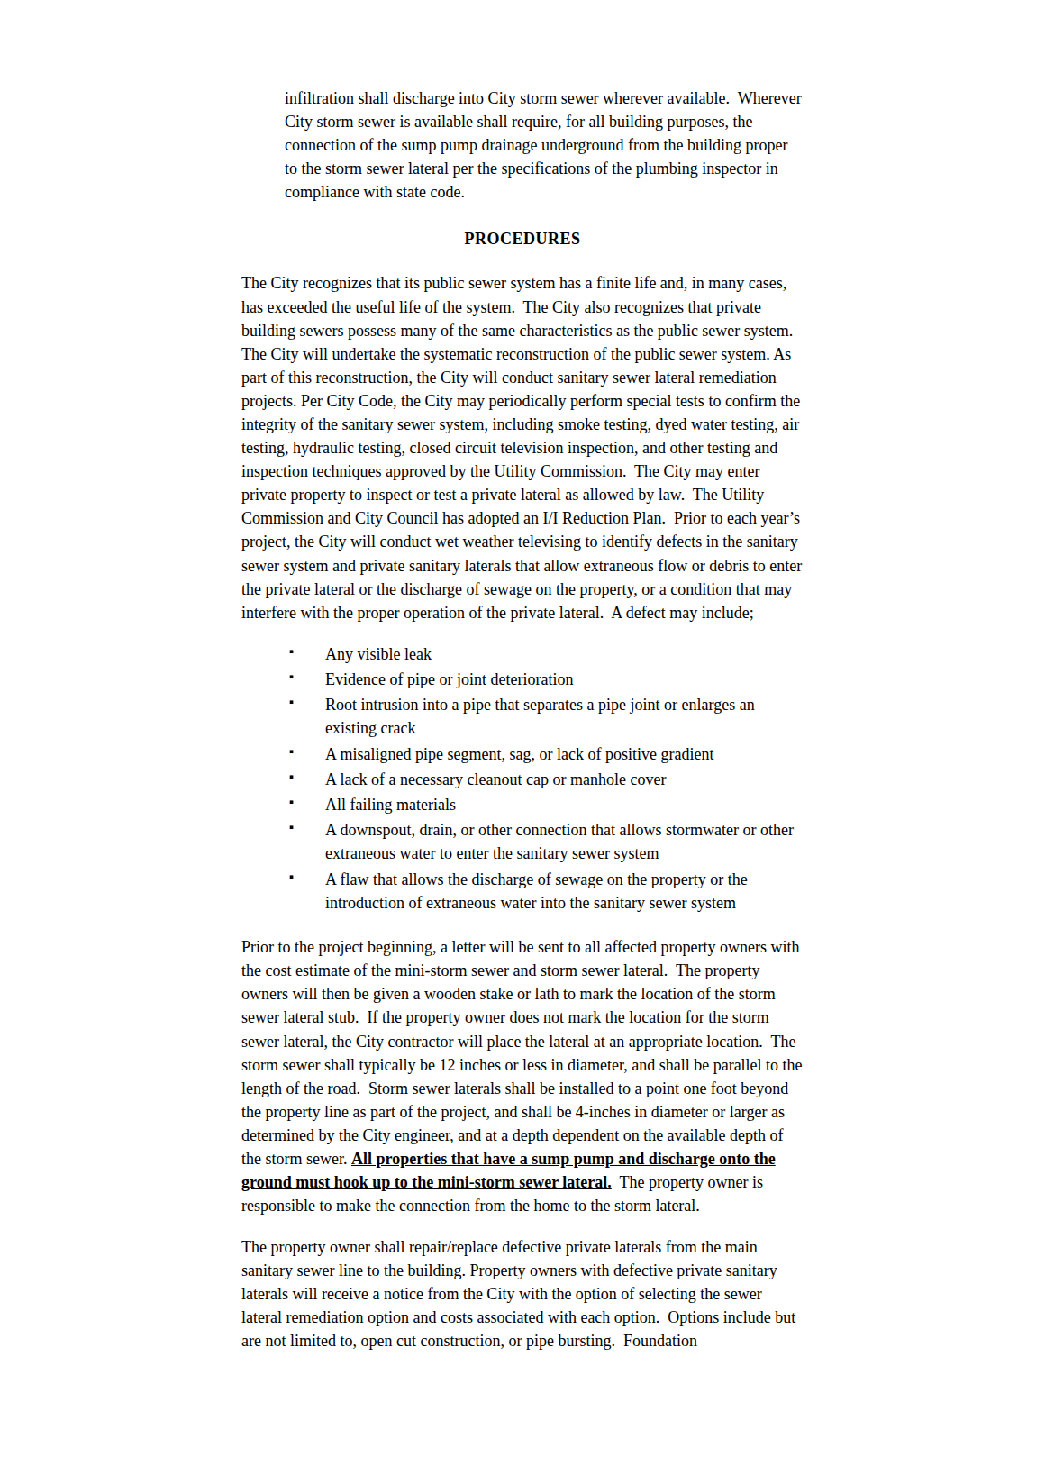infiltration shall discharge into City storm sewer wherever available. Wherever City storm sewer is available shall require, for all building purposes, the connection of the sump pump drainage underground from the building proper to the storm sewer lateral per the specifications of the plumbing inspector in compliance with state code.
PROCEDURES
The City recognizes that its public sewer system has a finite life and, in many cases, has exceeded the useful life of the system. The City also recognizes that private building sewers possess many of the same characteristics as the public sewer system. The City will undertake the systematic reconstruction of the public sewer system. As part of this reconstruction, the City will conduct sanitary sewer lateral remediation projects. Per City Code, the City may periodically perform special tests to confirm the integrity of the sanitary sewer system, including smoke testing, dyed water testing, air testing, hydraulic testing, closed circuit television inspection, and other testing and inspection techniques approved by the Utility Commission. The City may enter private property to inspect or test a private lateral as allowed by law. The Utility Commission and City Council has adopted an I/I Reduction Plan. Prior to each year’s project, the City will conduct wet weather televising to identify defects in the sanitary sewer system and private sanitary laterals that allow extraneous flow or debris to enter the private lateral or the discharge of sewage on the property, or a condition that may interfere with the proper operation of the private lateral. A defect may include;
Any visible leak
Evidence of pipe or joint deterioration
Root intrusion into a pipe that separates a pipe joint or enlarges an existing crack
A misaligned pipe segment, sag, or lack of positive gradient
A lack of a necessary cleanout cap or manhole cover
All failing materials
A downspout, drain, or other connection that allows stormwater or other extraneous water to enter the sanitary sewer system
A flaw that allows the discharge of sewage on the property or the introduction of extraneous water into the sanitary sewer system
Prior to the project beginning, a letter will be sent to all affected property owners with the cost estimate of the mini-storm sewer and storm sewer lateral. The property owners will then be given a wooden stake or lath to mark the location of the storm sewer lateral stub. If the property owner does not mark the location for the storm sewer lateral, the City contractor will place the lateral at an appropriate location. The storm sewer shall typically be 12 inches or less in diameter, and shall be parallel to the length of the road. Storm sewer laterals shall be installed to a point one foot beyond the property line as part of the project, and shall be 4-inches in diameter or larger as determined by the City engineer, and at a depth dependent on the available depth of the storm sewer. All properties that have a sump pump and discharge onto the ground must hook up to the mini-storm sewer lateral. The property owner is responsible to make the connection from the home to the storm lateral.
The property owner shall repair/replace defective private laterals from the main sanitary sewer line to the building. Property owners with defective private sanitary laterals will receive a notice from the City with the option of selecting the sewer lateral remediation option and costs associated with each option. Options include but are not limited to, open cut construction, or pipe bursting. Foundation